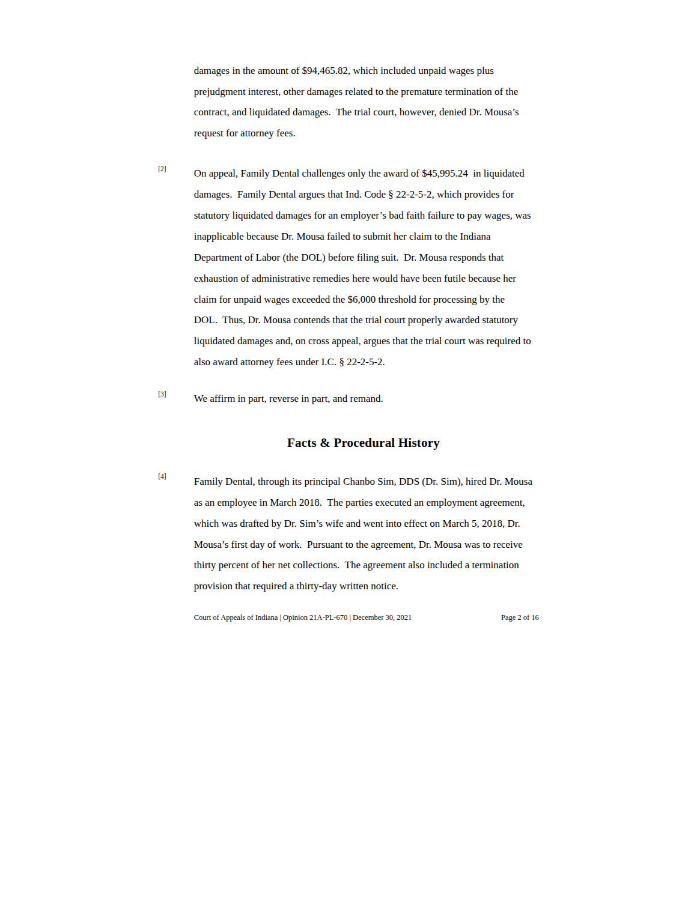damages in the amount of $94,465.82, which included unpaid wages plus prejudgment interest, other damages related to the premature termination of the contract, and liquidated damages. The trial court, however, denied Dr. Mousa’s request for attorney fees.
[2] On appeal, Family Dental challenges only the award of $45,995.24 in liquidated damages. Family Dental argues that Ind. Code § 22-2-5-2, which provides for statutory liquidated damages for an employer’s bad faith failure to pay wages, was inapplicable because Dr. Mousa failed to submit her claim to the Indiana Department of Labor (the DOL) before filing suit. Dr. Mousa responds that exhaustion of administrative remedies here would have been futile because her claim for unpaid wages exceeded the $6,000 threshold for processing by the DOL. Thus, Dr. Mousa contends that the trial court properly awarded statutory liquidated damages and, on cross appeal, argues that the trial court was required to also award attorney fees under I.C. § 22-2-5-2.
[3] We affirm in part, reverse in part, and remand.
Facts & Procedural History
[4] Family Dental, through its principal Chanbo Sim, DDS (Dr. Sim), hired Dr. Mousa as an employee in March 2018. The parties executed an employment agreement, which was drafted by Dr. Sim’s wife and went into effect on March 5, 2018, Dr. Mousa’s first day of work. Pursuant to the agreement, Dr. Mousa was to receive thirty percent of her net collections. The agreement also included a termination provision that required a thirty-day written notice.
Court of Appeals of Indiana | Opinion 21A-PL-670 | December 30, 2021 Page 2 of 16